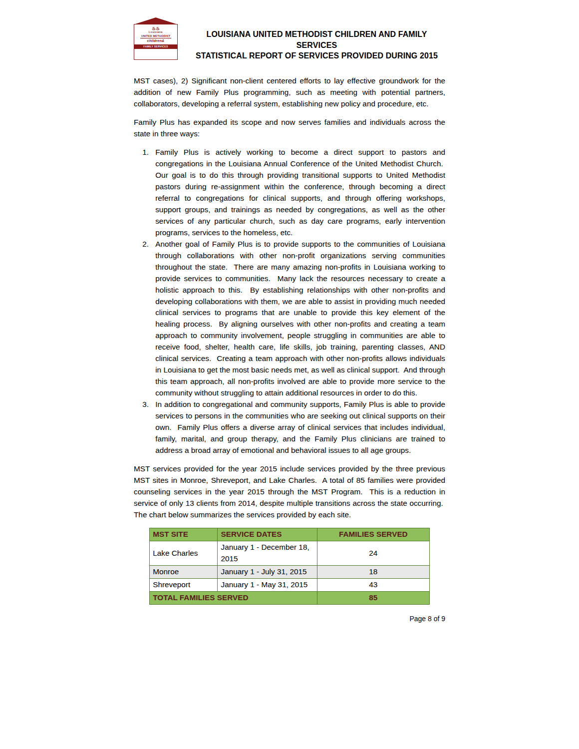♨♨
Louisiana
UNITED METHODIST
children&
FAMILY SERVICES
LOUISIANA UNITED METHODIST CHILDREN AND FAMILY SERVICES
STATISTICAL REPORT OF SERVICES PROVIDED DURING 2015
MST cases), 2) Significant non-client centered efforts to lay effective groundwork for the addition of new Family Plus programming, such as meeting with potential partners, collaborators, developing a referral system, establishing new policy and procedure, etc.
Family Plus has expanded its scope and now serves families and individuals across the state in three ways:
Family Plus is actively working to become a direct support to pastors and congregations in the Louisiana Annual Conference of the United Methodist Church. Our goal is to do this through providing transitional supports to United Methodist pastors during re-assignment within the conference, through becoming a direct referral to congregations for clinical supports, and through offering workshops, support groups, and trainings as needed by congregations, as well as the other services of any particular church, such as day care programs, early intervention programs, services to the homeless, etc.
Another goal of Family Plus is to provide supports to the communities of Louisiana through collaborations with other non-profit organizations serving communities throughout the state. There are many amazing non-profits in Louisiana working to provide services to communities. Many lack the resources necessary to create a holistic approach to this. By establishing relationships with other non-profits and developing collaborations with them, we are able to assist in providing much needed clinical services to programs that are unable to provide this key element of the healing process. By aligning ourselves with other non-profits and creating a team approach to community involvement, people struggling in communities are able to receive food, shelter, health care, life skills, job training, parenting classes, AND clinical services. Creating a team approach with other non-profits allows individuals in Louisiana to get the most basic needs met, as well as clinical support. And through this team approach, all non-profits involved are able to provide more service to the community without struggling to attain additional resources in order to do this.
In addition to congregational and community supports, Family Plus is able to provide services to persons in the communities who are seeking out clinical supports on their own. Family Plus offers a diverse array of clinical services that includes individual, family, marital, and group therapy, and the Family Plus clinicians are trained to address a broad array of emotional and behavioral issues to all age groups.
MST services provided for the year 2015 include services provided by the three previous MST sites in Monroe, Shreveport, and Lake Charles. A total of 85 families were provided counseling services in the year 2015 through the MST Program. This is a reduction in service of only 13 clients from 2014, despite multiple transitions across the state occurring. The chart below summarizes the services provided by each site.
| MST SITE | SERVICE DATES | FAMILIES SERVED |
| --- | --- | --- |
| Lake Charles | January 1 - December 18, 2015 | 24 |
| Monroe | January 1 - July 31, 2015 | 18 |
| Shreveport | January 1 - May 31, 2015 | 43 |
| TOTAL FAMILIES SERVED | 85 |
Page 8 of 9